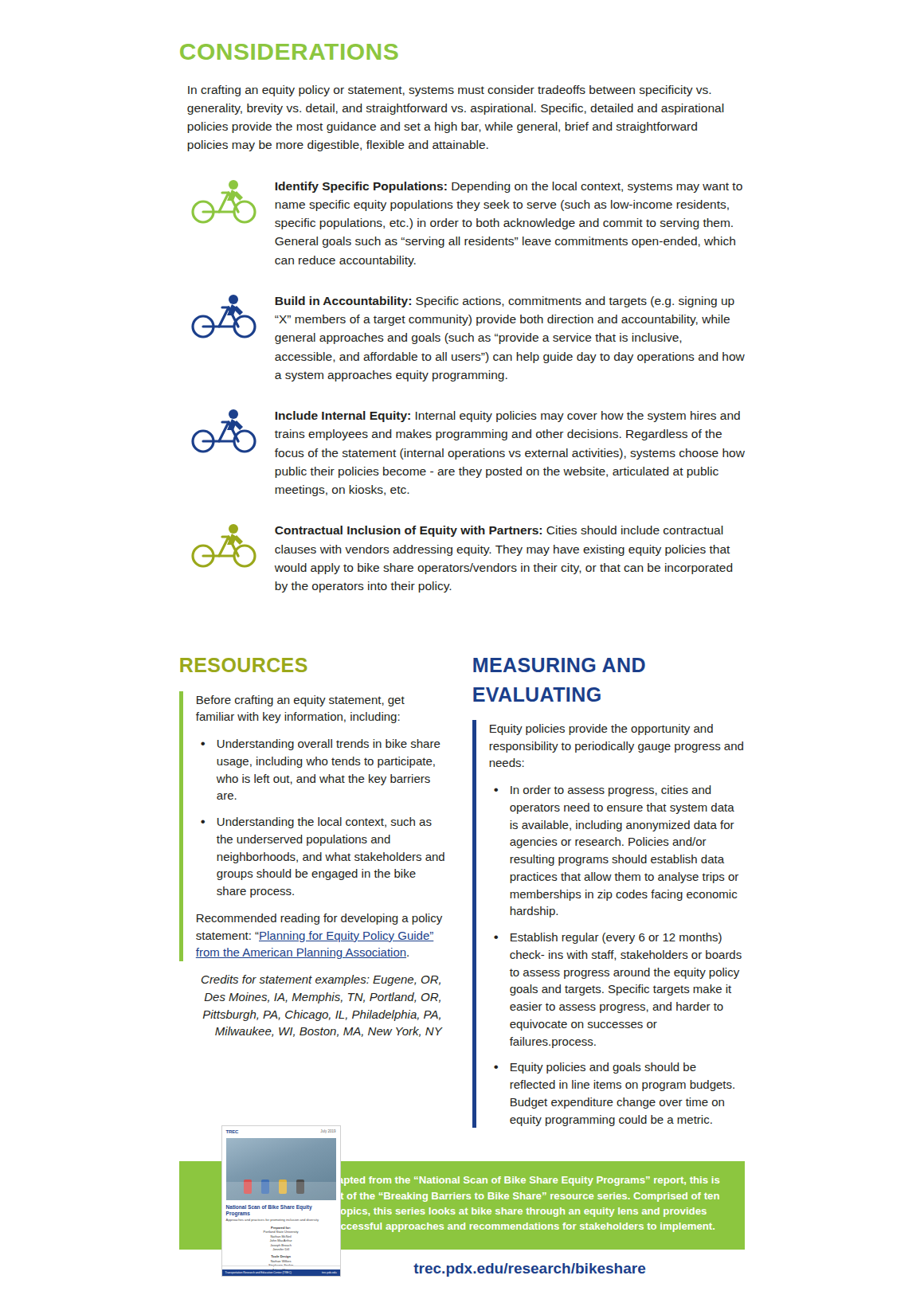CONSIDERATIONS
In crafting an equity policy or statement, systems must consider tradeoffs between specificity vs. generality, brevity vs. detail, and straightforward vs. aspirational. Specific, detailed and aspirational policies provide the most guidance and set a high bar, while general, brief and straightforward policies may be more digestible, flexible and attainable.
Identify Specific Populations: Depending on the local context, systems may want to name specific equity populations they seek to serve (such as low-income residents, specific populations, etc.) in order to both acknowledge and commit to serving them. General goals such as “serving all residents” leave commitments open-ended, which can reduce accountability.
Build in Accountability: Specific actions, commitments and targets (e.g. signing up “X” members of a target community) provide both direction and accountability, while general approaches and goals (such as “provide a service that is inclusive, accessible, and affordable to all users”) can help guide day to day operations and how a system approaches equity programming.
Include Internal Equity: Internal equity policies may cover how the system hires and trains employees and makes programming and other decisions. Regardless of the focus of the statement (internal operations vs external activities), systems choose how public their policies become - are they posted on the website, articulated at public meetings, on kiosks, etc.
Contractual Inclusion of Equity with Partners: Cities should include contractual clauses with vendors addressing equity. They may have existing equity policies that would apply to bike share operators/vendors in their city, or that can be incorporated by the operators into their policy.
RESOURCES
Before crafting an equity statement, get familiar with key information, including:
Understanding overall trends in bike share usage, including who tends to participate, who is left out, and what the key barriers are.
Understanding the local context, such as the underserved populations and neighborhoods, and what stakeholders and groups should be engaged in the bike share process.
Recommended reading for developing a policy statement: “Planning for Equity Policy Guide” from the American Planning Association.
Credits for statement examples: Eugene, OR, Des Moines, IA, Memphis, TN, Portland, OR, Pittsburgh, PA, Chicago, IL, Philadelphia, PA, Milwaukee, WI, Boston, MA, New York, NY
MEASURING AND EVALUATING
Equity policies provide the opportunity and responsibility to periodically gauge progress and needs:
In order to assess progress, cities and operators need to ensure that system data is available, including anonymized data for agencies or research. Policies and/or resulting programs should establish data practices that allow them to analyse trips or memberships in zip codes facing economic hardship.
Establish regular (every 6 or 12 months) check- ins with staff, stakeholders or boards to assess progress around the equity policy goals and targets. Specific targets make it easier to assess progress, and harder to equivocate on successes or failures.process.
Equity policies and goals should be reflected in line items on program budgets. Budget expenditure change over time on equity programming could be a metric.
TREC
July 2019
National Scan of Bike Share Equity Programs
Approaches and practices for promoting inclusion and diversity
Prepared for: Portland State University Nathan McNeil John MacArthur Joseph Broach Jennifer Dill Toole Design Nathan Wilkes Stephanie Seskin Adrian Witte
Portland State
TOOLE DESIGN
Transportation Research and Education Center (TREC) trec.pdx.edu
Adapted from the “National Scan of Bike Share Equity Programs” report, this is part of the “Breaking Barriers to Bike Share” resource series. Comprised of ten topics, this series looks at bike share through an equity lens and provides successful approaches and recommendations for stakeholders to implement.
trec.pdx.edu/research/bikeshare